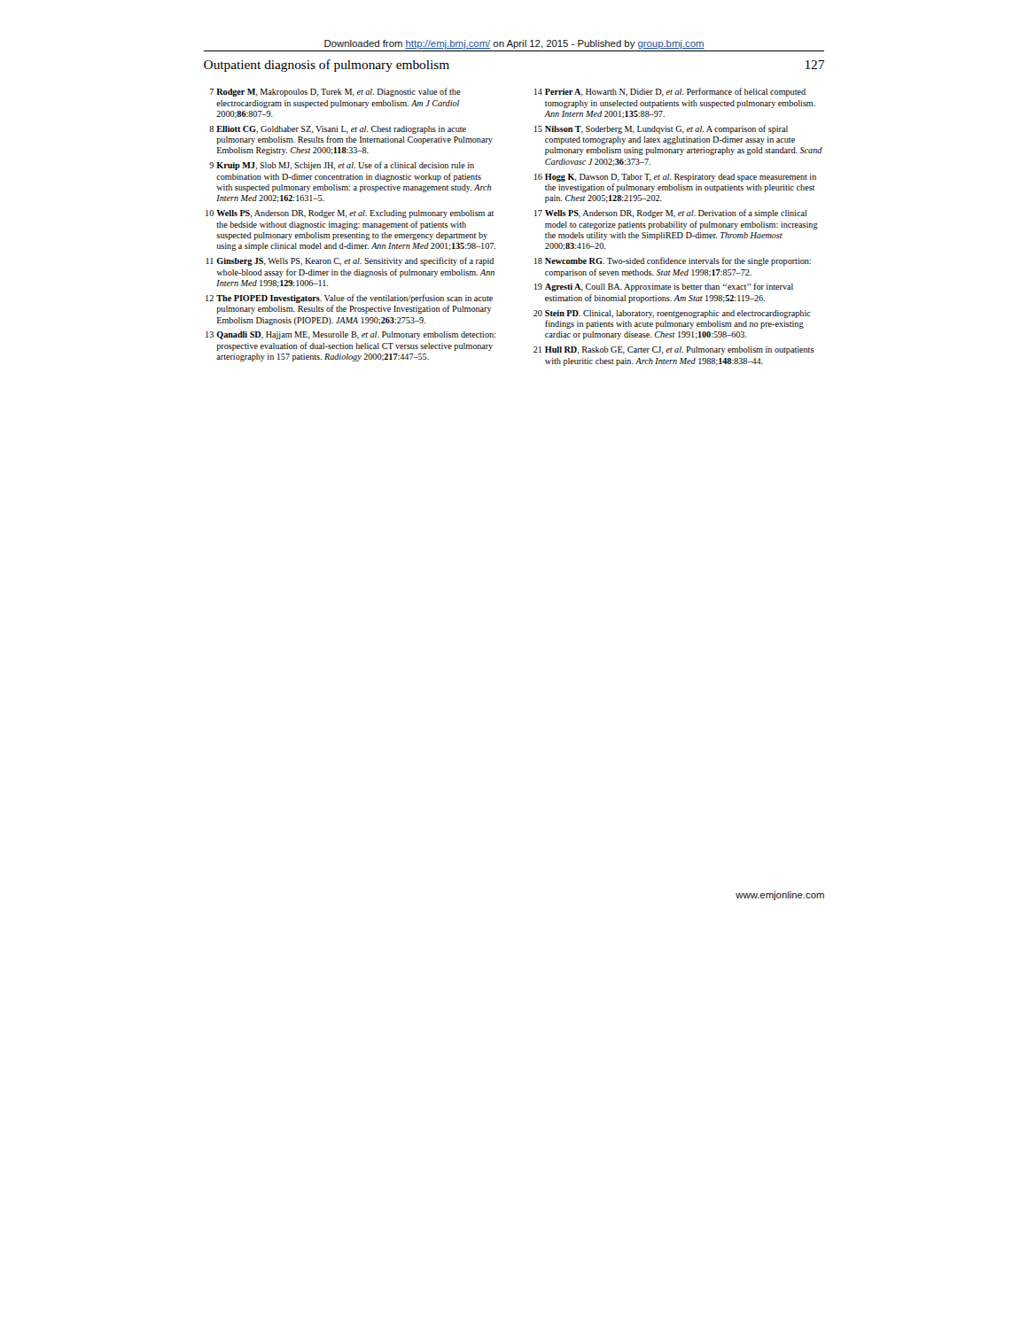Downloaded from http://emj.bmj.com/ on April 12, 2015 - Published by group.bmj.com
Outpatient diagnosis of pulmonary embolism 127
Rodger M, Makropoulos D, Turek M, et al. Diagnostic value of the electrocardiogram in suspected pulmonary embolism. Am J Cardiol 2000;86:807–9.
Elliott CG, Goldhaber SZ, Visani L, et al. Chest radiographs in acute pulmonary embolism. Results from the International Cooperative Pulmonary Embolism Registry. Chest 2000;118:33–8.
Kruip MJ, Slob MJ, Schijen JH, et al. Use of a clinical decision rule in combination with D-dimer concentration in diagnostic workup of patients with suspected pulmonary embolism: a prospective management study. Arch Intern Med 2002;162:1631–5.
Wells PS, Anderson DR, Rodger M, et al. Excluding pulmonary embolism at the bedside without diagnostic imaging: management of patients with suspected pulmonary embolism presenting to the emergency department by using a simple clinical model and d-dimer. Ann Intern Med 2001;135:98–107.
Ginsberg JS, Wells PS, Kearon C, et al. Sensitivity and specificity of a rapid whole-blood assay for D-dimer in the diagnosis of pulmonary embolism. Ann Intern Med 1998;129:1006–11.
The PIOPED Investigators. Value of the ventilation/perfusion scan in acute pulmonary embolism. Results of the Prospective Investigation of Pulmonary Embolism Diagnosis (PIOPED). JAMA 1990;263:2753–9.
Qanadli SD, Hajjam ME, Mesurolle B, et al. Pulmonary embolism detection: prospective evaluation of dual-section helical CT versus selective pulmonary arteriography in 157 patients. Radiology 2000;217:447–55.
Perrier A, Howarth N, Didier D, et al. Performance of helical computed tomography in unselected outpatients with suspected pulmonary embolism. Ann Intern Med 2001;135:88–97.
Nilsson T, Soderberg M, Lundqvist G, et al. A comparison of spiral computed tomography and latex agglutination D-dimer assay in acute pulmonary embolism using pulmonary arteriography as gold standard. Scand Cardiovasc J 2002;36:373–7.
Hogg K, Dawson D, Tabor T, et al. Respiratory dead space measurement in the investigation of pulmonary embolism in outpatients with pleuritic chest pain. Chest 2005;128:2195–202.
Wells PS, Anderson DR, Rodger M, et al. Derivation of a simple clinical model to categorize patients probability of pulmonary embolism: increasing the models utility with the SimpliRED D-dimer. Thromb Haemost 2000;83:416–20.
Newcombe RG. Two-sided confidence intervals for the single proportion: comparison of seven methods. Stat Med 1998;17:857–72.
Agresti A, Coull BA. Approximate is better than ‘‘exact’’ for interval estimation of binomial proportions. Am Stat 1998;52:119–26.
Stein PD. Clinical, laboratory, roentgenographic and electrocardiographic findings in patients with acute pulmonary embolism and no pre-existing cardiac or pulmonary disease. Chest 1991;100:598–603.
Hull RD, Raskob GE, Carter CJ, et al. Pulmonary embolism in outpatients with pleuritic chest pain. Arch Intern Med 1988;148:838–44.
www.emjonline.com